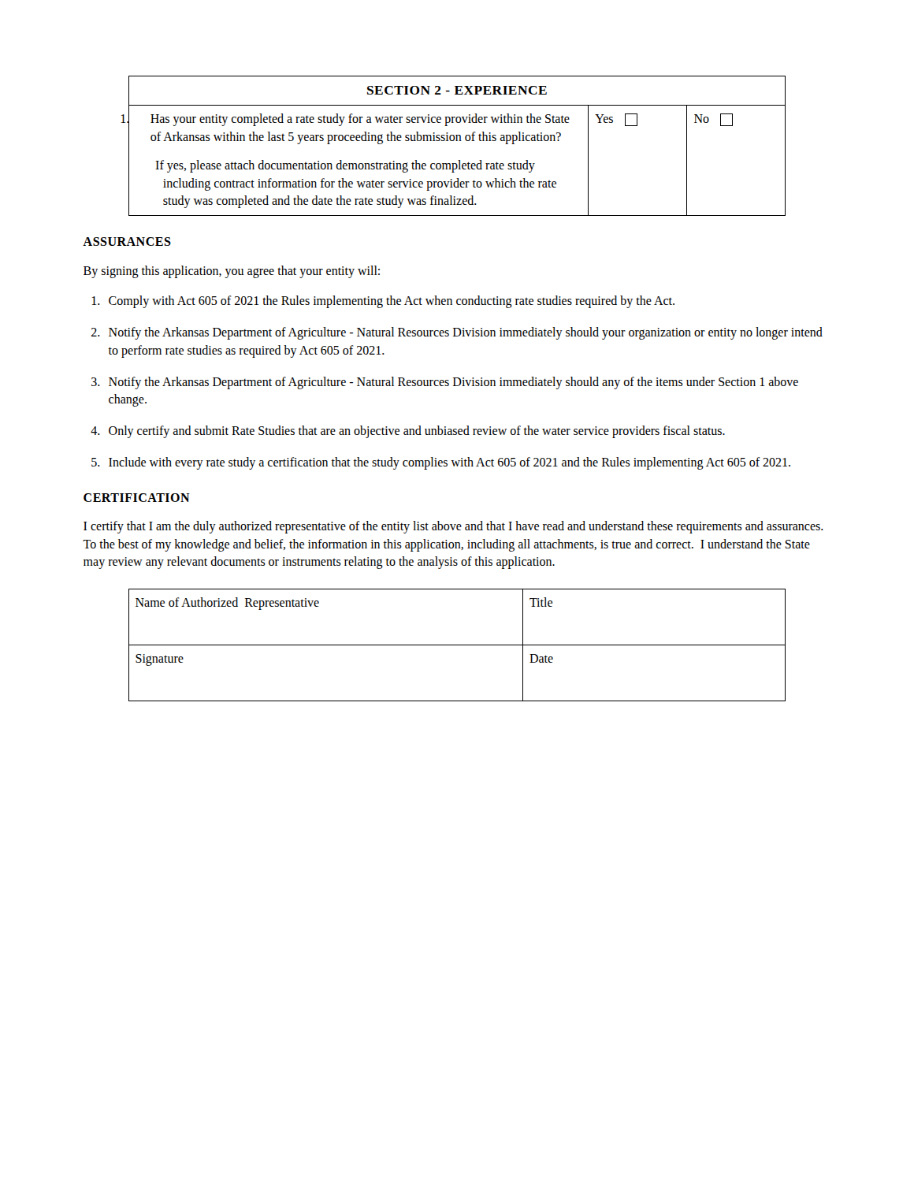| SECTION 2 - EXPERIENCE |
| 1. Has your entity completed a rate study for a water service provider within the State of Arkansas within the last 5 years proceeding the submission of this application? If yes, please attach documentation demonstrating the completed rate study including contract information for the water service provider to which the rate study was completed and the date the rate study was finalized. | Yes | No |
ASSURANCES
By signing this application, you agree that your entity will:
Comply with Act 605 of 2021 the Rules implementing the Act when conducting rate studies required by the Act.
Notify the Arkansas Department of Agriculture - Natural Resources Division immediately should your organization or entity no longer intend to perform rate studies as required by Act 605 of 2021.
Notify the Arkansas Department of Agriculture - Natural Resources Division immediately should any of the items under Section 1 above change.
Only certify and submit Rate Studies that are an objective and unbiased review of the water service providers fiscal status.
Include with every rate study a certification that the study complies with Act 605 of 2021 and the Rules implementing Act 605 of 2021.
CERTIFICATION
I certify that I am the duly authorized representative of the entity list above and that I have read and understand these requirements and assurances. To the best of my knowledge and belief, the information in this application, including all attachments, is true and correct. I understand the State may review any relevant documents or instruments relating to the analysis of this application.
| Name of Authorized Representative | Title |
| Signature | Date |